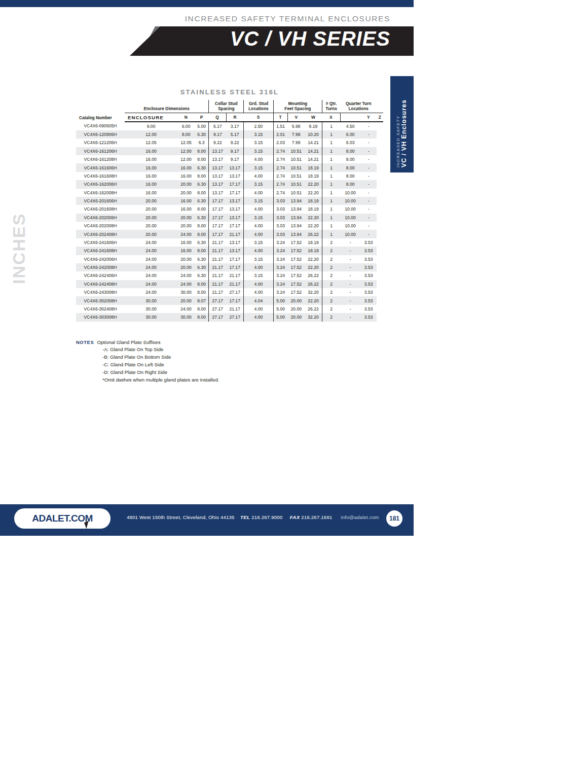INCREASED SAFETY TERMINAL ENCLOSURES
VC / VH SERIES
INCREASED SAFETY
VC / VH Enclosures
INCHES
STAINLESS STEEL 316L
| Catalog Number | Enclosure Dimensions | Collar Stud Spacing | Grd. Stud Locations | Mounting Feet Spacing | # Qtr. Turns | Quarter Turn Locations |
| --- | --- | --- | --- | --- | --- | --- |
| ENCLOSURE | N | P | Q | R | S | T | V | W | X | | Y | Z |
| VC4X6-090605H | 9.00 | 6.00 | 5.00 | 6.17 | 3.17 | 2.50 | 1.51 | 5.98 | 8.19 | 1 | 4.50 | - |
| VC4X6-120806H | 12.00 | 8.00 | 6.30 | 9.17 | 5.17 | 3.15 | 2.01 | 7.99 | 10.20 | 1 | 6.00 | - |
| VC4X6-121206H | 12.05 | 12.05 | 6.3 | 9.22 | 9.22 | 3.15 | 2.03 | 7.99 | 14.21 | 1 | 6.03 | - |
| VC4X6-161206H | 16.00 | 12.00 | 8.00 | 13.17 | 9.17 | 3.15 | 2.74 | 10.51 | 14.21 | 1 | 8.00 | - |
| VC4X6-161208H | 16.00 | 12.00 | 8.00 | 13.17 | 9.17 | 4.00 | 2.74 | 10.51 | 14.21 | 1 | 8.00 | - |
| VC4X6-161606H | 16.00 | 16.00 | 6.30 | 13.17 | 13.17 | 3.15 | 2.74 | 10.51 | 18.19 | 1 | 8.00 | - |
| VC4X6-161608H | 16.00 | 16.00 | 8.00 | 13.17 | 13.17 | 4.00 | 2.74 | 10.51 | 18.19 | 1 | 8.00 | - |
| VC4X6-162006H | 16.00 | 20.00 | 6.30 | 13.17 | 17.17 | 3.15 | 2.74 | 10.51 | 22.20 | 1 | 8.00 | - |
| VC4X6-162008H | 16.00 | 20.00 | 8.00 | 13.17 | 17.17 | 4.00 | 2.74 | 10.51 | 22.20 | 1 | 10.00 | - |
| VC4X6-201606H | 20.00 | 16.00 | 6.30 | 17.17 | 13.17 | 3.15 | 3.03 | 13.94 | 18.19 | 1 | 10.00 | - |
| VC4X6-201608H | 20.00 | 16.00 | 8.00 | 17.17 | 13.17 | 4.00 | 3.03 | 13.94 | 18.19 | 1 | 10.00 | - |
| VC4X6-202006H | 20.00 | 20.00 | 6.30 | 17.17 | 13.17 | 3.15 | 3.03 | 13.94 | 22.20 | 1 | 10.00 | - |
| VC4X6-202008H | 20.00 | 20.00 | 8.00 | 17.17 | 17.17 | 4.00 | 3.03 | 13.94 | 22.20 | 1 | 10.00 | - |
| VC4X6-202408H | 20.00 | 24.00 | 8.00 | 17.17 | 21.17 | 4.00 | 3.03 | 13.94 | 26.22 | 1 | 10.00 | - |
| VC4X6-241606H | 24.00 | 16.00 | 6.30 | 21.17 | 13.17 | 3.15 | 3.24 | 17.52 | 18.19 | 2 | - | 3.53 |
| VC4X6-241608H | 24.00 | 16.00 | 8.00 | 21.17 | 13.17 | 4.00 | 3.24 | 17.52 | 18.19 | 2 | - | 3.53 |
| VC4X6-242006H | 24.00 | 20.00 | 6.30 | 21.17 | 17.17 | 3.15 | 3.24 | 17.52 | 22.20 | 2 | - | 3.53 |
| VC4X6-242008H | 24.00 | 20.00 | 6.30 | 21.17 | 17.17 | 4.00 | 3.24 | 17.52 | 22.20 | 2 | - | 3.53 |
| VC4X6-242406H | 24.00 | 24.00 | 6.30 | 21.17 | 21.17 | 3.15 | 3.24 | 17.52 | 26.22 | 2 | - | 3.53 |
| VC4X6-242408H | 24.00 | 24.00 | 8.00 | 21.17 | 21.17 | 4.00 | 3.24 | 17.52 | 26.22 | 2 | - | 3.53 |
| VC4X6-243008H | 24.00 | 30.00 | 8.00 | 21.17 | 27.17 | 4.00 | 3.24 | 17.52 | 32.20 | 2 | - | 3.53 |
| VC4X6-302008H | 30.00 | 20.00 | 8.07 | 27.17 | 17.17 | 4.04 | 5.00 | 20.00 | 22.20 | 2 | - | 3.53 |
| VC4X6-302408H | 30.00 | 24.00 | 8.00 | 27.17 | 21.17 | 4.00 | 5.00 | 20.00 | 26.22 | 2 | - | 3.53 |
| VC4X6-303008H | 30.00 | 30.00 | 8.00 | 27.17 | 27.17 | 4.00 | 5.00 | 20.00 | 32.20 | 2 | - | 3.53 |
NOTES Optional Gland Plate Suffixes
-A: Gland Plate On Top Side
-B: Gland Plate On Bottom Side
-C: Gland Plate On Left Side
-D: Gland Plate On Right Side
*Omit dashes when multiple gland plates are installed.
ADALET.COM
4801 West 150th Street, Cleveland, Ohio 44135 TEL 216.267.9000 FAX 216.267.1681 info@adalet.com
181